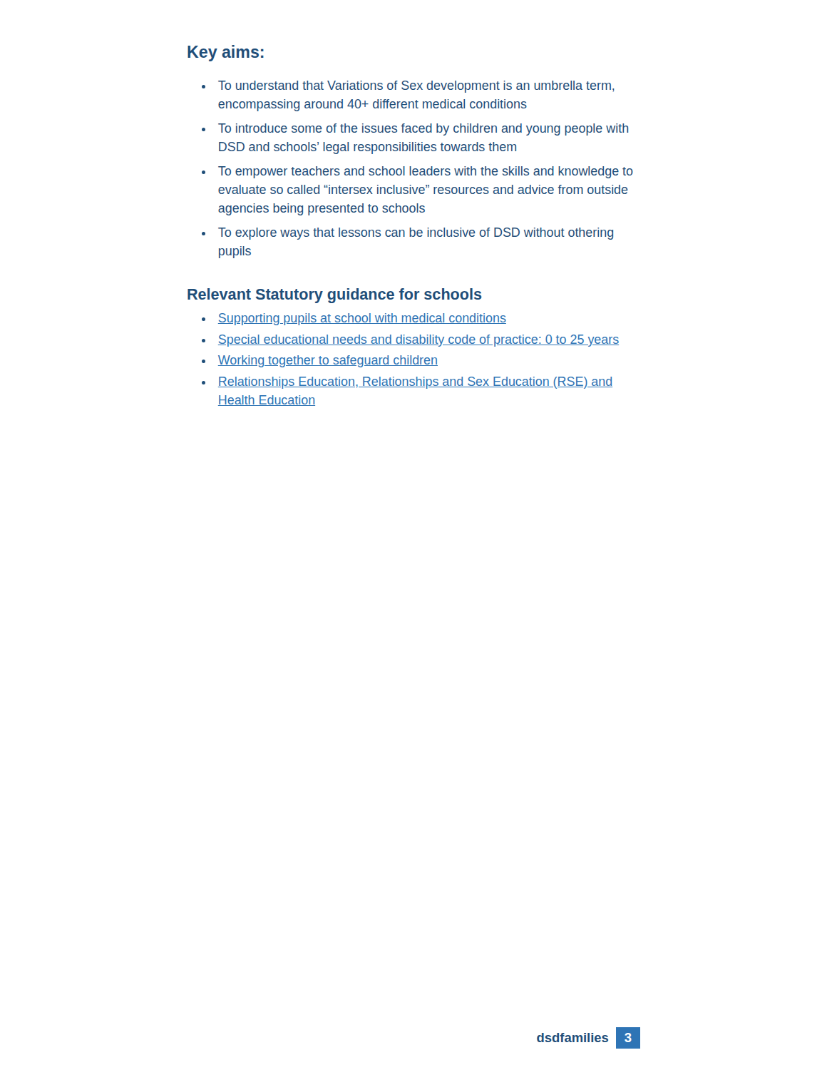Key aims:
To understand that Variations of Sex development is an umbrella term, encompassing around 40+ different medical conditions
To introduce some of the issues faced by children and young people with DSD and schools’ legal responsibilities towards them
To empower teachers and school leaders with the skills and knowledge to evaluate so called “intersex inclusive” resources and advice from outside agencies being presented to schools
To explore ways that lessons can be inclusive of DSD without othering pupils
Relevant Statutory guidance for schools
Supporting pupils at school with medical conditions
Special educational needs and disability code of practice: 0 to 25 years
Working together to safeguard children
Relationships Education, Relationships and Sex Education (RSE) and Health Education
dsdfamilies 3